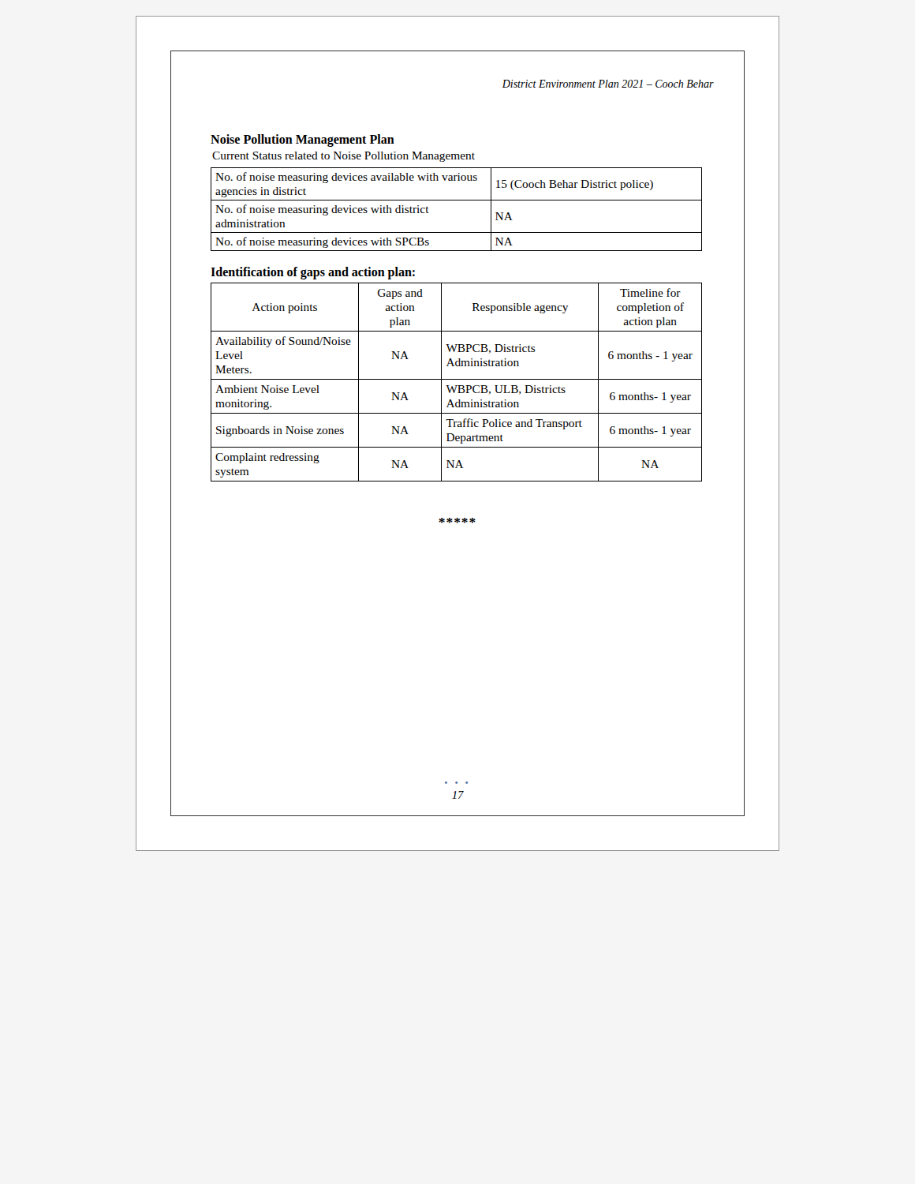District Environment Plan 2021 – Cooch Behar
Noise Pollution Management Plan
Current Status related to Noise Pollution Management
| No. of noise measuring devices available with various agencies in district | 15 (Cooch Behar District police) |
| No. of noise measuring devices with district administration | NA |
| No. of noise measuring devices with SPCBs | NA |
Identification of gaps and action plan:
| Action points | Gaps and action plan | Responsible agency | Timeline for completion of action plan |
| --- | --- | --- | --- |
| Availability of Sound/Noise Level Meters. | NA | WBPCB, Districts Administration | 6 months - 1 year |
| Ambient Noise Level monitoring. | NA | WBPCB, ULB, Districts Administration | 6 months- 1 year |
| Signboards in Noise zones | NA | Traffic Police and Transport Department | 6 months- 1 year |
| Complaint redressing system | NA | NA | NA |
*****
• • •
17